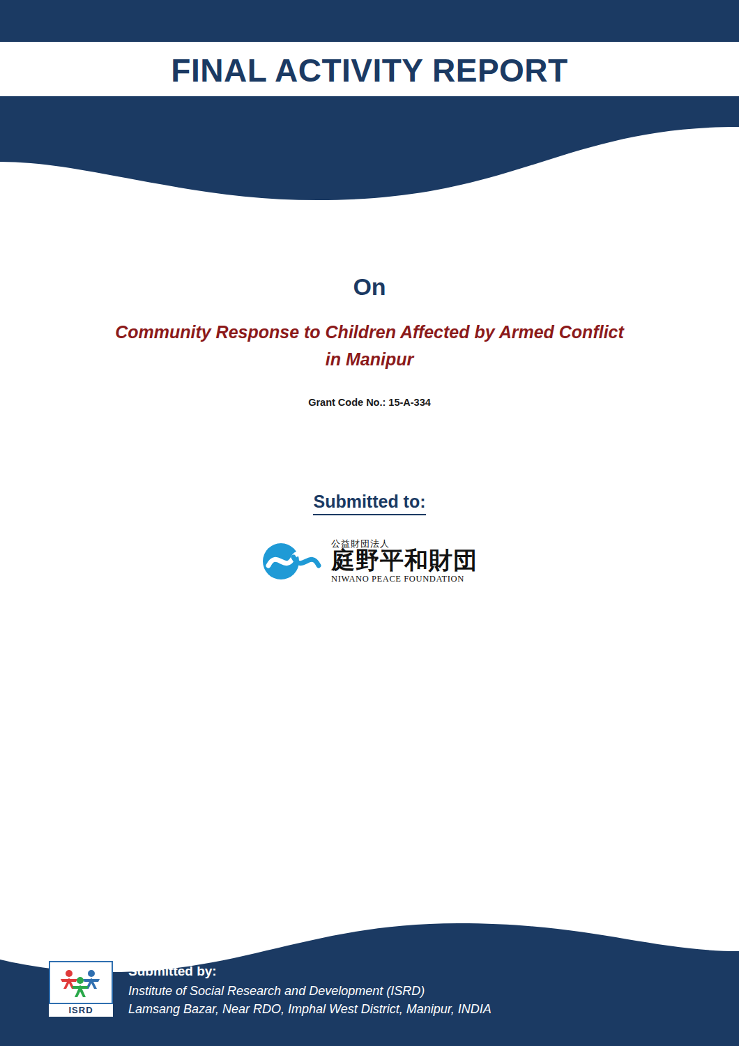FINAL ACTIVITY REPORT
On
Community Response to Children Affected by Armed Conflict
in Manipur
Grant Code No.: 15-A-334
Submitted to:
公益財団法人
庭野平和財団
NIWANO PEACE FOUNDATION
ISRD
Submitted by:
Institute of Social Research and Development (ISRD)
Lamsang Bazar, Near RDO, Imphal West District, Manipur, INDIA